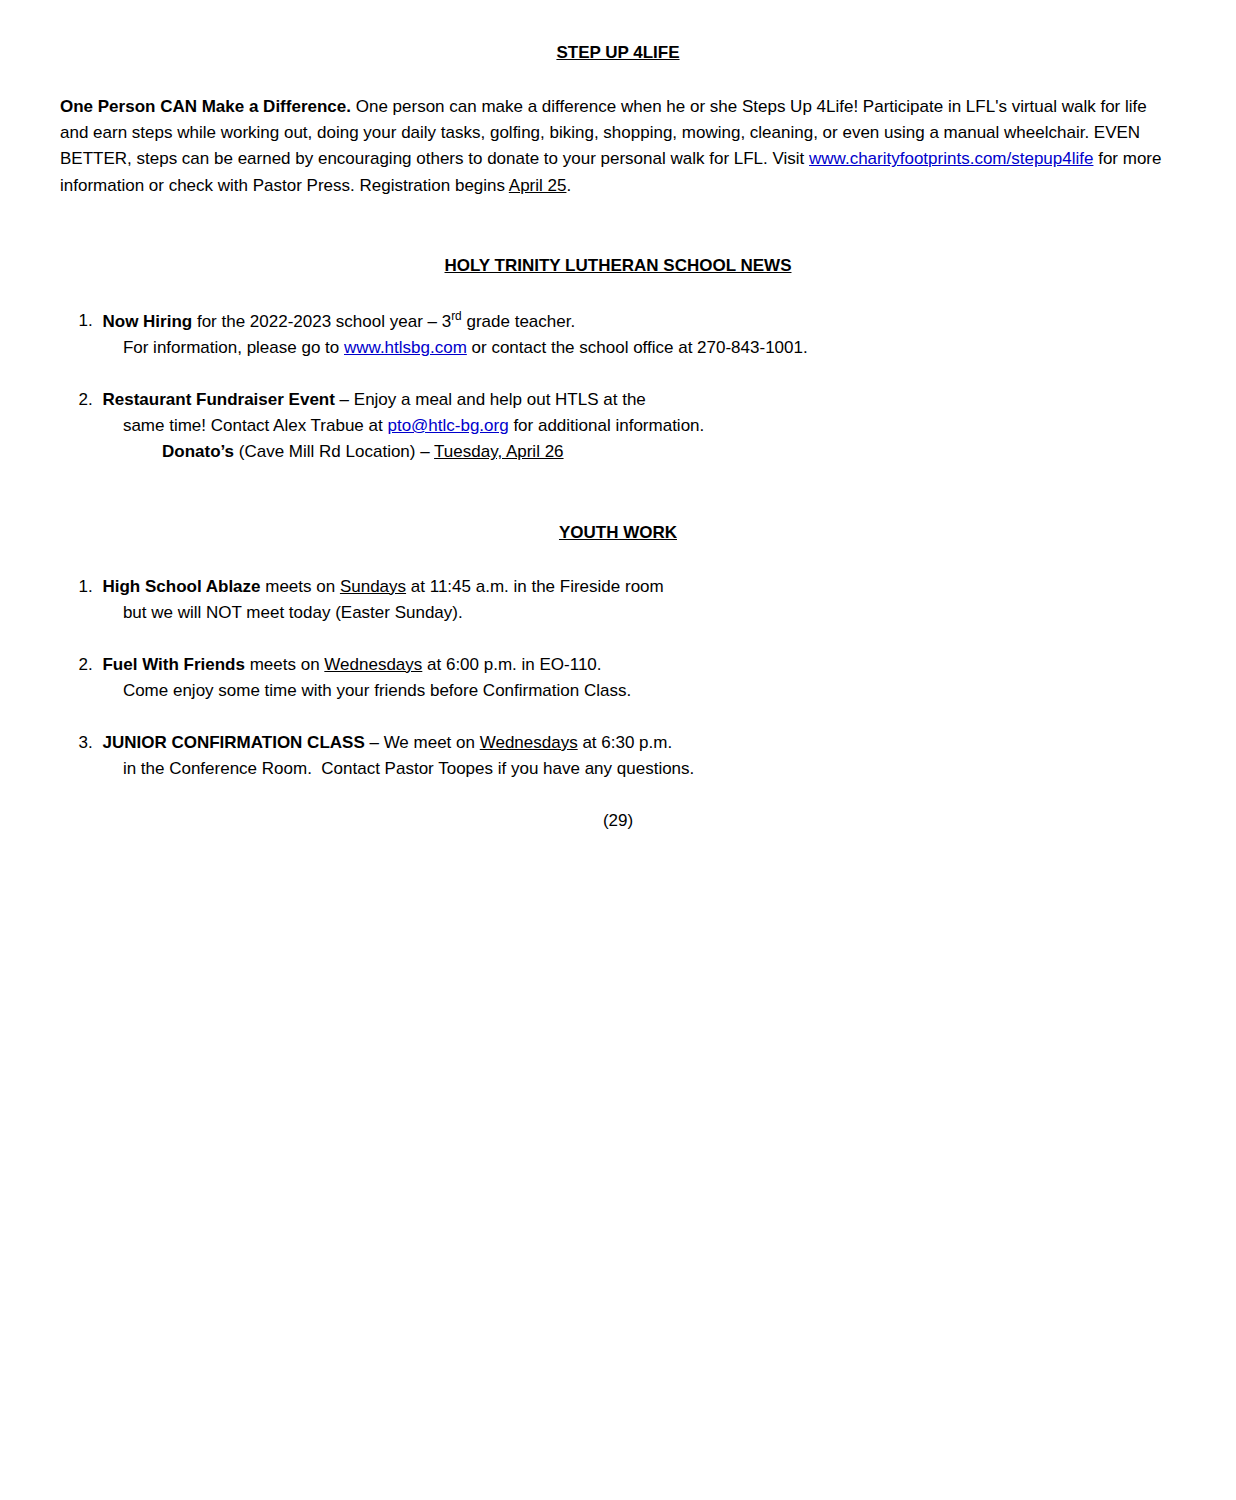STEP UP 4LIFE
One Person CAN Make a Difference. One person can make a difference when he or she Steps Up 4Life! Participate in LFL's virtual walk for life and earn steps while working out, doing your daily tasks, golfing, biking, shopping, mowing, cleaning, or even using a manual wheelchair. EVEN BETTER, steps can be earned by encouraging others to donate to your personal walk for LFL. Visit www.charityfootprints.com/stepup4life for more information or check with Pastor Press. Registration begins April 25.
HOLY TRINITY LUTHERAN SCHOOL NEWS
Now Hiring for the 2022-2023 school year – 3rd grade teacher. For information, please go to www.htlsbg.com or contact the school office at 270-843-1001.
Restaurant Fundraiser Event – Enjoy a meal and help out HTLS at the same time! Contact Alex Trabue at pto@htlc-bg.org for additional information. Donato’s (Cave Mill Rd Location) – Tuesday, April 26
YOUTH WORK
High School Ablaze meets on Sundays at 11:45 a.m. in the Fireside room but we will NOT meet today (Easter Sunday).
Fuel With Friends meets on Wednesdays at 6:00 p.m. in EO-110. Come enjoy some time with your friends before Confirmation Class.
JUNIOR CONFIRMATION CLASS – We meet on Wednesdays at 6:30 p.m. in the Conference Room. Contact Pastor Toopes if you have any questions.
(29)